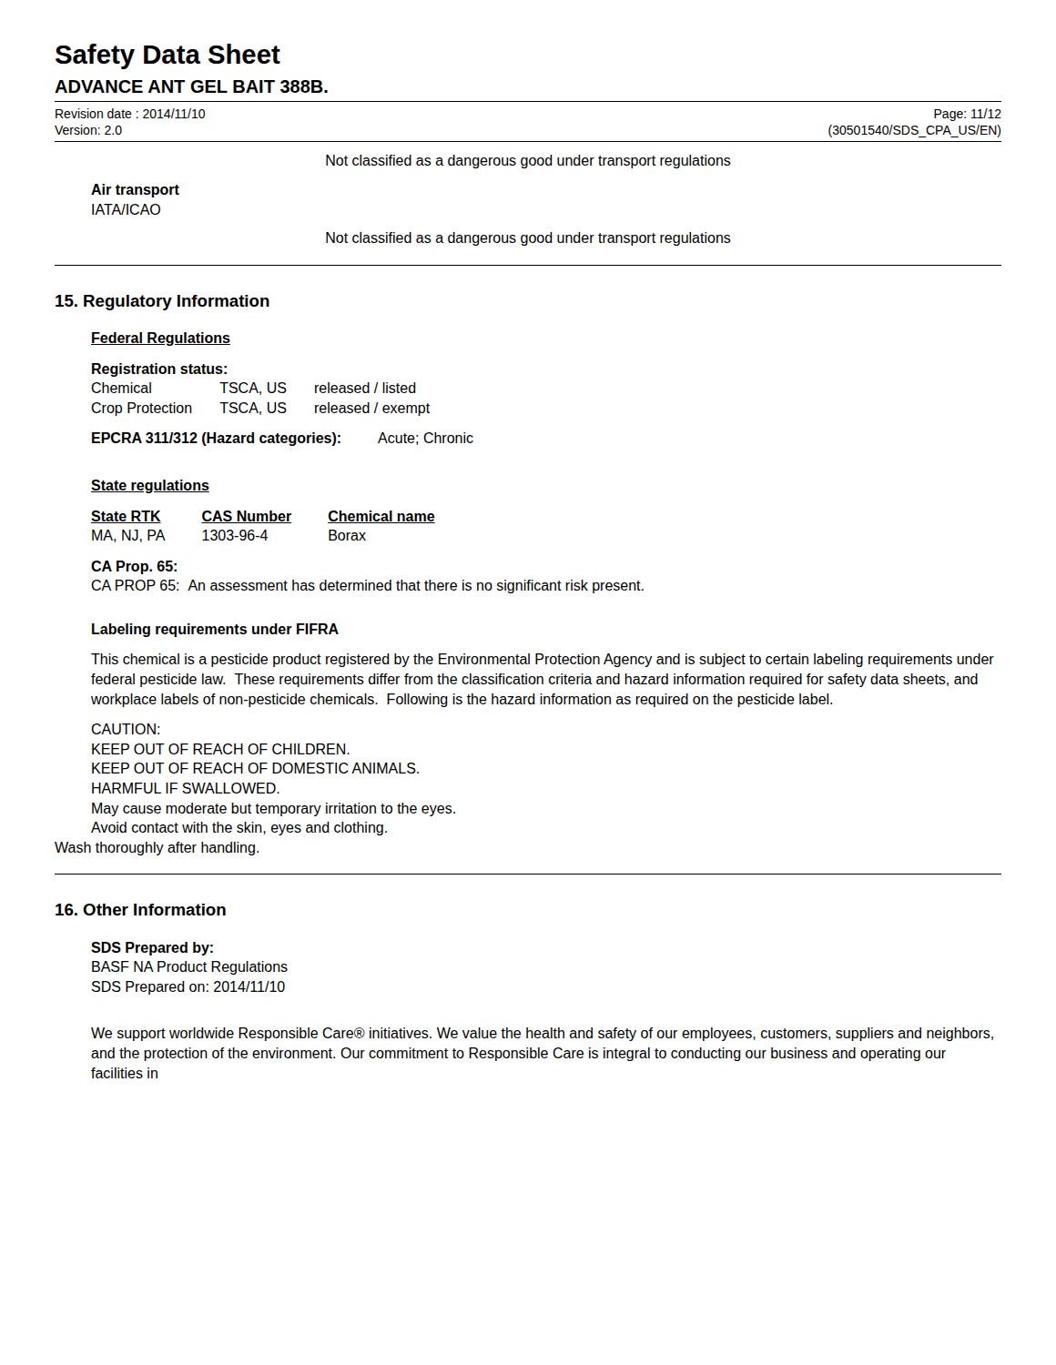Safety Data Sheet
ADVANCE ANT GEL BAIT 388B.
| Revision date : 2014/11/10 | Page: 11/12 |
| Version: 2.0 | (30501540/SDS_CPA_US/EN) |
Not classified as a dangerous good under transport regulations
Air transport
IATA/ICAO
Not classified as a dangerous good under transport regulations
15. Regulatory Information
Federal Regulations
Registration status:
| Chemical | TSCA, US | released / listed |
| Crop Protection | TSCA, US | released / exempt |
EPCRA 311/312 (Hazard categories): Acute; Chronic
State regulations
| State RTK | CAS Number | Chemical name |
| --- | --- | --- |
| MA, NJ, PA | 1303-96-4 | Borax |
CA Prop. 65:
CA PROP 65: An assessment has determined that there is no significant risk present.
Labeling requirements under FIFRA
This chemical is a pesticide product registered by the Environmental Protection Agency and is subject to certain labeling requirements under federal pesticide law. These requirements differ from the classification criteria and hazard information required for safety data sheets, and workplace labels of non-pesticide chemicals. Following is the hazard information as required on the pesticide label.
CAUTION:
KEEP OUT OF REACH OF CHILDREN.
KEEP OUT OF REACH OF DOMESTIC ANIMALS.
HARMFUL IF SWALLOWED.
May cause moderate but temporary irritation to the eyes.
Avoid contact with the skin, eyes and clothing.
Wash thoroughly after handling.
16. Other Information
SDS Prepared by:
BASF NA Product Regulations
SDS Prepared on: 2014/11/10
We support worldwide Responsible Care® initiatives. We value the health and safety of our employees, customers, suppliers and neighbors, and the protection of the environment. Our commitment to Responsible Care is integral to conducting our business and operating our facilities in